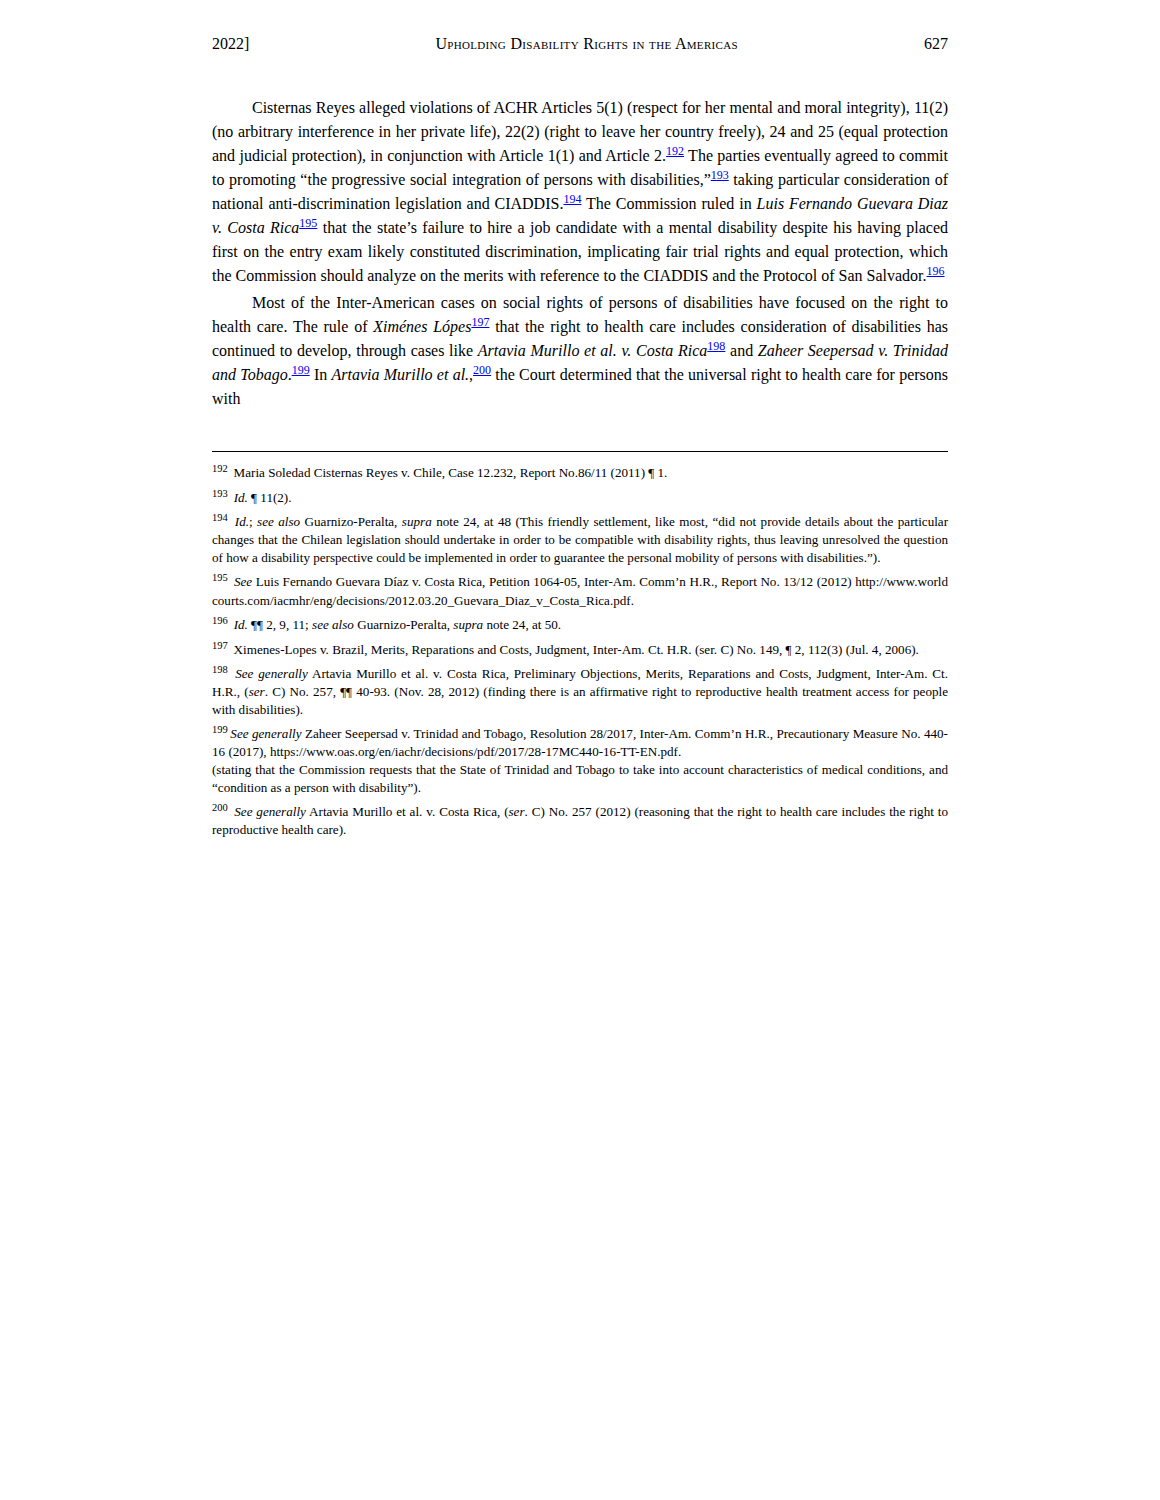2022] Upholding Disability Rights in the Americas 627
Cisternas Reyes alleged violations of ACHR Articles 5(1) (respect for her mental and moral integrity), 11(2) (no arbitrary interference in her private life), 22(2) (right to leave her country freely), 24 and 25 (equal protection and judicial protection), in conjunction with Article 1(1) and Article 2.192 The parties eventually agreed to commit to promoting “the progressive social integration of persons with disabilities,”193 taking particular consideration of national anti-discrimination legislation and CIADDIS.194 The Commission ruled in Luis Fernando Guevara Diaz v. Costa Rica195 that the state’s failure to hire a job candidate with a mental disability despite his having placed first on the entry exam likely constituted discrimination, implicating fair trial rights and equal protection, which the Commission should analyze on the merits with reference to the CIADDIS and the Protocol of San Salvador.196
Most of the Inter-American cases on social rights of persons of disabilities have focused on the right to health care. The rule of Ximénes Lópes197 that the right to health care includes consideration of disabilities has continued to develop, through cases like Artavia Murillo et al. v. Costa Rica198 and Zaheer Seepersad v. Trinidad and Tobago.199 In Artavia Murillo et al.,200 the Court determined that the universal right to health care for persons with
192 Maria Soledad Cisternas Reyes v. Chile, Case 12.232, Report No.86/11 (2011) ¶ 1.
193 Id. ¶ 11(2).
194 Id.; see also Guarnizo-Peralta, supra note 24, at 48 (This friendly settlement, like most, “did not provide details about the particular changes that the Chilean legislation should undertake in order to be compatible with disability rights, thus leaving unresolved the question of how a disability perspective could be implemented in order to guarantee the personal mobility of persons with disabilities.”).
195 See Luis Fernando Guevara Díaz v. Costa Rica, Petition 1064-05, Inter-Am. Comm’n H.R., Report No. 13/12 (2012) http://www.worldcourts.com/iacmhr/eng/decisions/2012.03.20_Guevara_Diaz_v_Costa_Rica.pdf.
196 Id. ¶¶ 2, 9, 11; see also Guarnizo-Peralta, supra note 24, at 50.
197 Ximenes-Lopes v. Brazil, Merits, Reparations and Costs, Judgment, Inter-Am. Ct. H.R. (ser. C) No. 149, ¶ 2, 112(3) (Jul. 4, 2006).
198 See generally Artavia Murillo et al. v. Costa Rica, Preliminary Objections, Merits, Reparations and Costs, Judgment, Inter-Am. Ct. H.R., (ser. C) No. 257, ¶¶ 40-93. (Nov. 28, 2012) (finding there is an affirmative right to reproductive health treatment access for people with disabilities).
199 See generally Zaheer Seepersad v. Trinidad and Tobago, Resolution 28/2017, Inter-Am. Comm’n H.R., Precautionary Measure No. 440-16 (2017), https://www.oas.org/en/iachr/decisions/pdf/2017/28-17MC440-16-TT-EN.pdf.
(stating that the Commission requests that the State of Trinidad and Tobago to take into account characteristics of medical conditions, and “condition as a person with disability”).
200 See generally Artavia Murillo et al. v. Costa Rica, (ser. C) No. 257 (2012) (reasoning that the right to health care includes the right to reproductive health care).